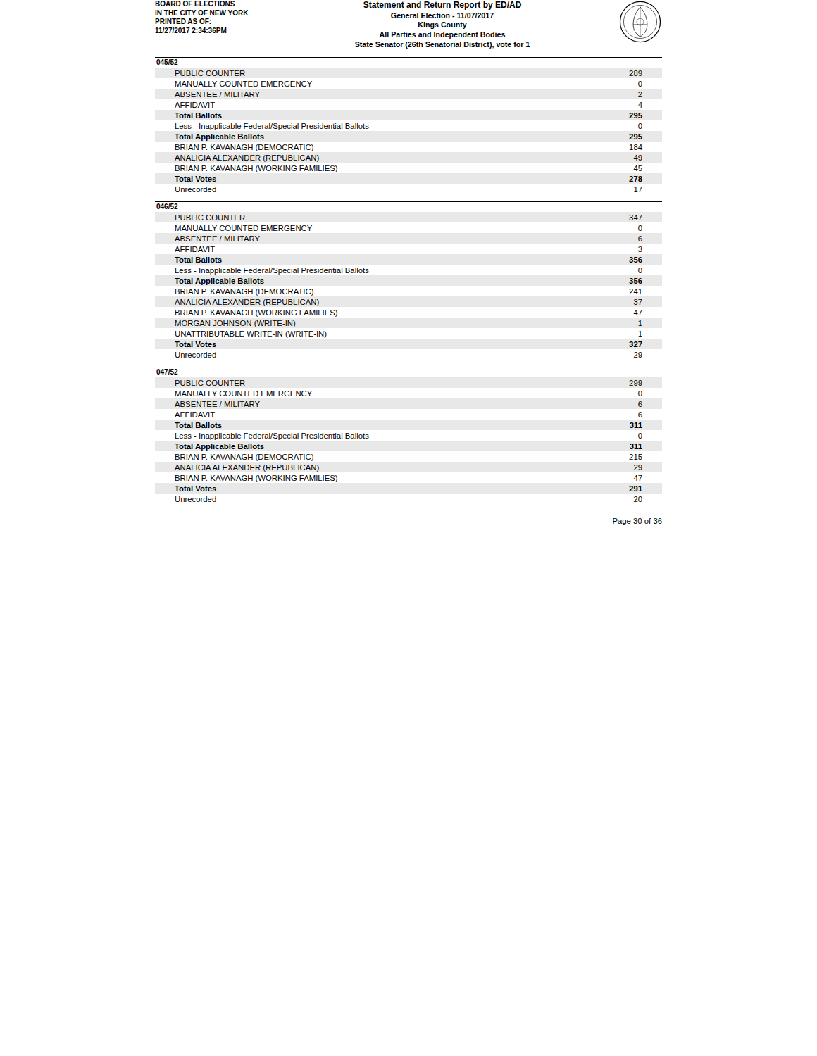BOARD OF ELECTIONS
IN THE CITY OF NEW YORK
PRINTED AS OF:
11/27/2017 2:34:36PM
Statement and Return Report by ED/AD
General Election - 11/07/2017
Kings County
All Parties and Independent Bodies
State Senator (26th Senatorial District), vote for 1
045/52
| PUBLIC COUNTER | 289 |
| MANUALLY COUNTED EMERGENCY | 0 |
| ABSENTEE / MILITARY | 2 |
| AFFIDAVIT | 4 |
| Total Ballots | 295 |
| Less - Inapplicable Federal/Special Presidential Ballots | 0 |
| Total Applicable Ballots | 295 |
| BRIAN P. KAVANAGH (DEMOCRATIC) | 184 |
| ANALICIA ALEXANDER (REPUBLICAN) | 49 |
| BRIAN P. KAVANAGH (WORKING FAMILIES) | 45 |
| Total Votes | 278 |
| Unrecorded | 17 |
046/52
| PUBLIC COUNTER | 347 |
| MANUALLY COUNTED EMERGENCY | 0 |
| ABSENTEE / MILITARY | 6 |
| AFFIDAVIT | 3 |
| Total Ballots | 356 |
| Less - Inapplicable Federal/Special Presidential Ballots | 0 |
| Total Applicable Ballots | 356 |
| BRIAN P. KAVANAGH (DEMOCRATIC) | 241 |
| ANALICIA ALEXANDER (REPUBLICAN) | 37 |
| BRIAN P. KAVANAGH (WORKING FAMILIES) | 47 |
| MORGAN JOHNSON (WRITE-IN) | 1 |
| UNATTRIBUTABLE WRITE-IN (WRITE-IN) | 1 |
| Total Votes | 327 |
| Unrecorded | 29 |
047/52
| PUBLIC COUNTER | 299 |
| MANUALLY COUNTED EMERGENCY | 0 |
| ABSENTEE / MILITARY | 6 |
| AFFIDAVIT | 6 |
| Total Ballots | 311 |
| Less - Inapplicable Federal/Special Presidential Ballots | 0 |
| Total Applicable Ballots | 311 |
| BRIAN P. KAVANAGH (DEMOCRATIC) | 215 |
| ANALICIA ALEXANDER (REPUBLICAN) | 29 |
| BRIAN P. KAVANAGH (WORKING FAMILIES) | 47 |
| Total Votes | 291 |
| Unrecorded | 20 |
Page 30 of 36